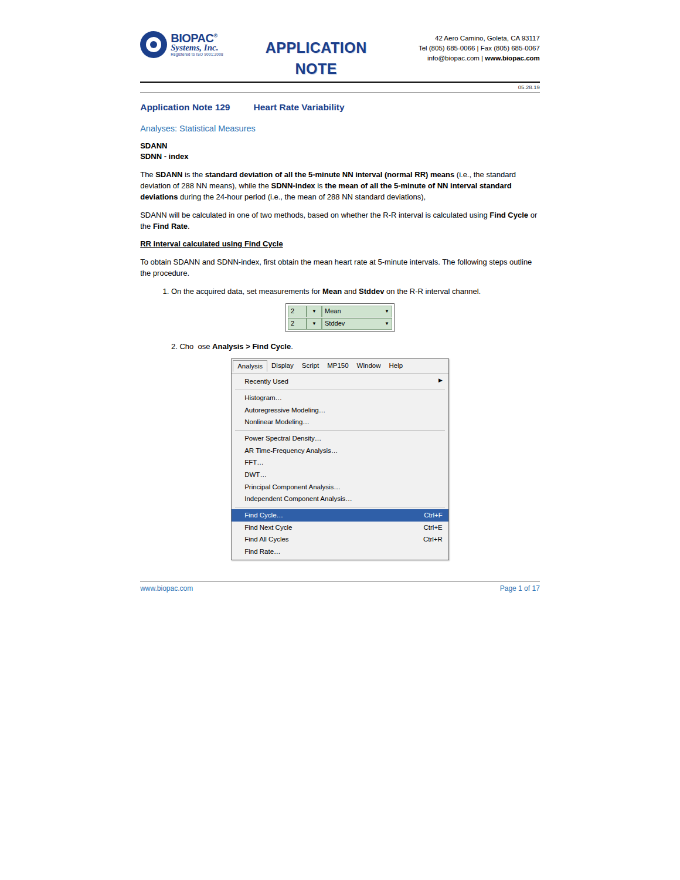BIOPAC®
Systems, Inc.
Registered to ISO 9001:2008
APPLICATION NOTE
42 Aero Camino, Goleta, CA 93117
Tel (805) 685-0066 | Fax (805) 685-0067
info@biopac.com | www.biopac.com
05.28.19
Application Note 129 Heart Rate Variability
Analyses: Statistical Measures
SDANN
SDNN - index
The SDANN is the standard deviation of all the 5-minute NN interval (normal RR) means (i.e., the standard deviation of 288 NN means), while the SDNN-index is the mean of all the 5-minute of NN interval standard deviations during the 24-hour period (i.e., the mean of 288 NN standard deviations),
SDANN will be calculated in one of two methods, based on whether the R-R interval is calculated using Find Cycle or the Find Rate.
RR interval calculated using Find Cycle
To obtain SDANN and SDNN-index, first obtain the mean heart rate at 5-minute intervals. The following steps outline the procedure.
On the acquired data, set measurements for Mean and Stddev on the R-R interval channel.
2
▼
Mean▼
2
▼
Stddev▼
2. Cho ose Analysis > Find Cycle.
Analysis Display Script MP150 Window Help
Recently Used▶
Histogram…
Autoregressive Modeling…
Nonlinear Modeling…
Power Spectral Density…
AR Time-Frequency Analysis…
FFT…
DWT…
Principal Component Analysis…
Independent Component Analysis…
Find Cycle…Ctrl+F
Find Next Cycle Ctrl+E
Find All Cycles Ctrl+R
Find Rate…
www.biopac.com
Page 1 of 17